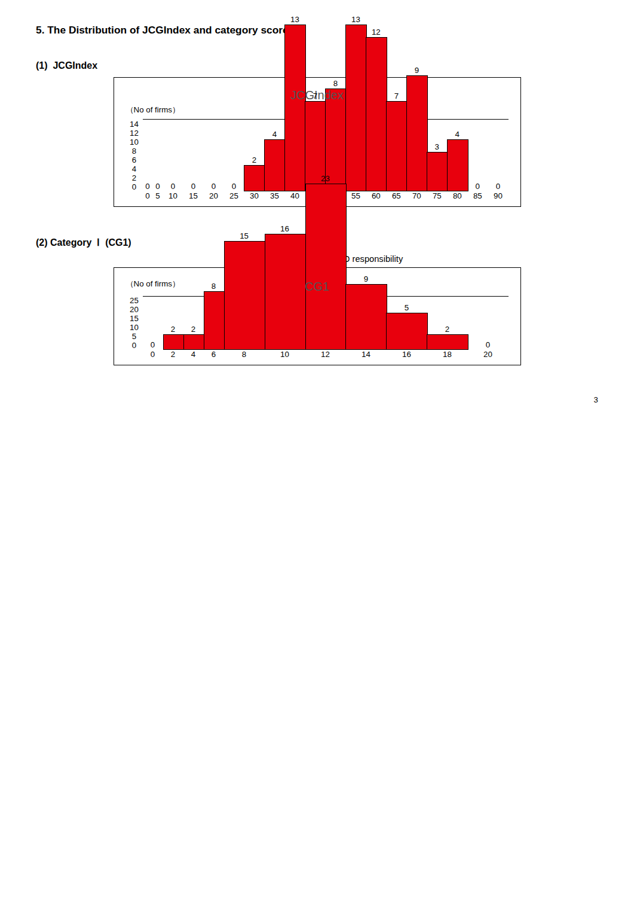5. The Distribution of JCGIndex and category scores
(1) JCGIndex
JCGIndex
（No of firms）
| 14 | |
| 12 | |
| 10 | |
| 8 | |
| 6 | |
| 4 | |
| 2 | |
| 0 | |
| | 0 | 0 | 0 | 0 | 0 | 0 | 2 | 4 | 13 | 7 | 8 | 13 | 12 | 7 | 9 | 3 | 4 | 0 | 0 |
| | 0 | 5 | 10 | 15 | 20 | 25 | 30 | 35 | 40 | 45 | 50 | 55 | 60 | 65 | 70 | 75 | 80 | 85 | 90 |
(2) Category Ⅰ (CG1)
Corporate objectives and CEO responsibility
（No of firms）
CG1
| 25 | |
| 20 | |
| 15 | |
| 10 | |
| 5 | |
| 0 | |
| | 0 | 2 | 2 | 8 | 15 | 16 | 23 | 9 | 5 | 2 | 0 |
| | 0 | 2 | 4 | 6 | 8 | 10 | 12 | 14 | 16 | 18 | 20 |
3